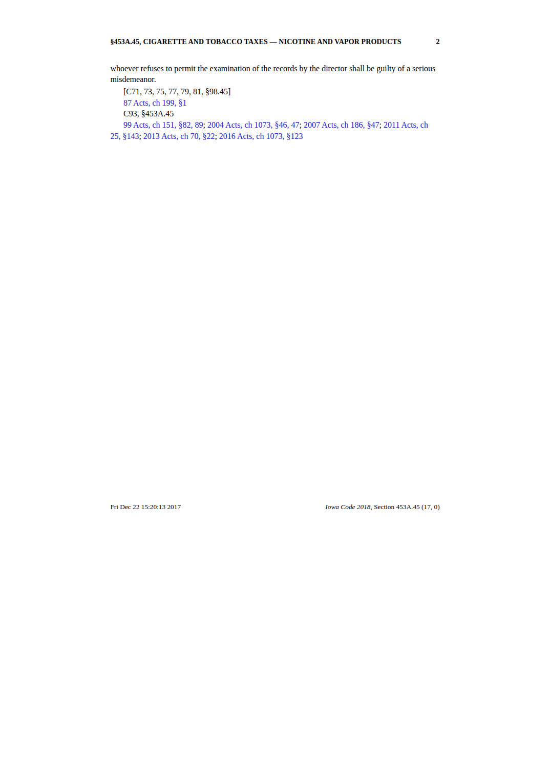§453A.45, Cigarette and Tobacco Taxes — Nicotine and Vapor Products 2
whoever refuses to permit the examination of the records by the director shall be guilty of a serious misdemeanor.
[C71, 73, 75, 77, 79, 81, §98.45]
87 Acts, ch 199, §1
C93, §453A.45
99 Acts, ch 151, §82, 89; 2004 Acts, ch 1073, §46, 47; 2007 Acts, ch 186, §47; 2011 Acts, ch 25, §143; 2013 Acts, ch 70, §22; 2016 Acts, ch 1073, §123
Fri Dec 22 15:20:13 2017 Iowa Code 2018, Section 453A.45 (17, 0)